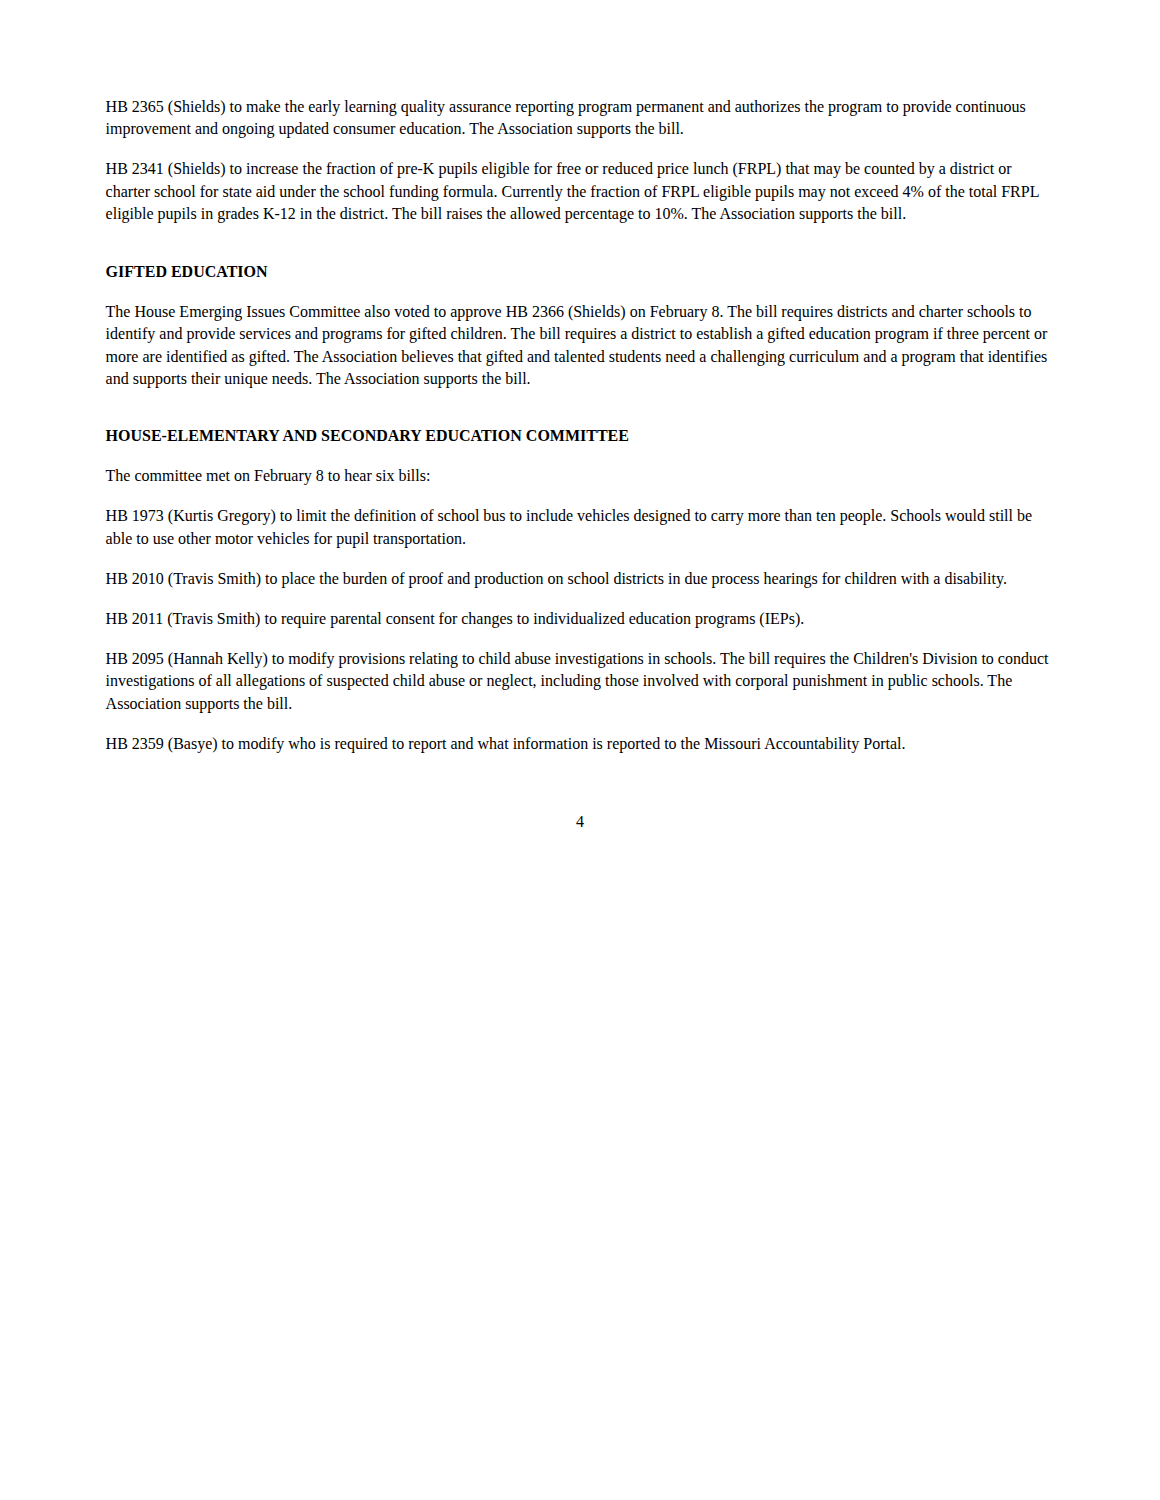HB 2365 (Shields) to make the early learning quality assurance reporting program permanent and authorizes the program to provide continuous improvement and ongoing updated consumer education. The Association supports the bill.
HB 2341 (Shields) to increase the fraction of pre-K pupils eligible for free or reduced price lunch (FRPL) that may be counted by a district or charter school for state aid under the school funding formula. Currently the fraction of FRPL eligible pupils may not exceed 4% of the total FRPL eligible pupils in grades K-12 in the district. The bill raises the allowed percentage to 10%. The Association supports the bill.
GIFTED EDUCATION
The House Emerging Issues Committee also voted to approve HB 2366 (Shields) on February 8. The bill requires districts and charter schools to identify and provide services and programs for gifted children. The bill requires a district to establish a gifted education program if three percent or more are identified as gifted. The Association believes that gifted and talented students need a challenging curriculum and a program that identifies and supports their unique needs. The Association supports the bill.
HOUSE-ELEMENTARY AND SECONDARY EDUCATION COMMITTEE
The committee met on February 8 to hear six bills:
HB 1973 (Kurtis Gregory) to limit the definition of school bus to include vehicles designed to carry more than ten people. Schools would still be able to use other motor vehicles for pupil transportation.
HB 2010 (Travis Smith) to place the burden of proof and production on school districts in due process hearings for children with a disability.
HB 2011 (Travis Smith) to require parental consent for changes to individualized education programs (IEPs).
HB 2095 (Hannah Kelly) to modify provisions relating to child abuse investigations in schools. The bill requires the Children's Division to conduct investigations of all allegations of suspected child abuse or neglect, including those involved with corporal punishment in public schools. The Association supports the bill.
HB 2359 (Basye) to modify who is required to report and what information is reported to the Missouri Accountability Portal.
4